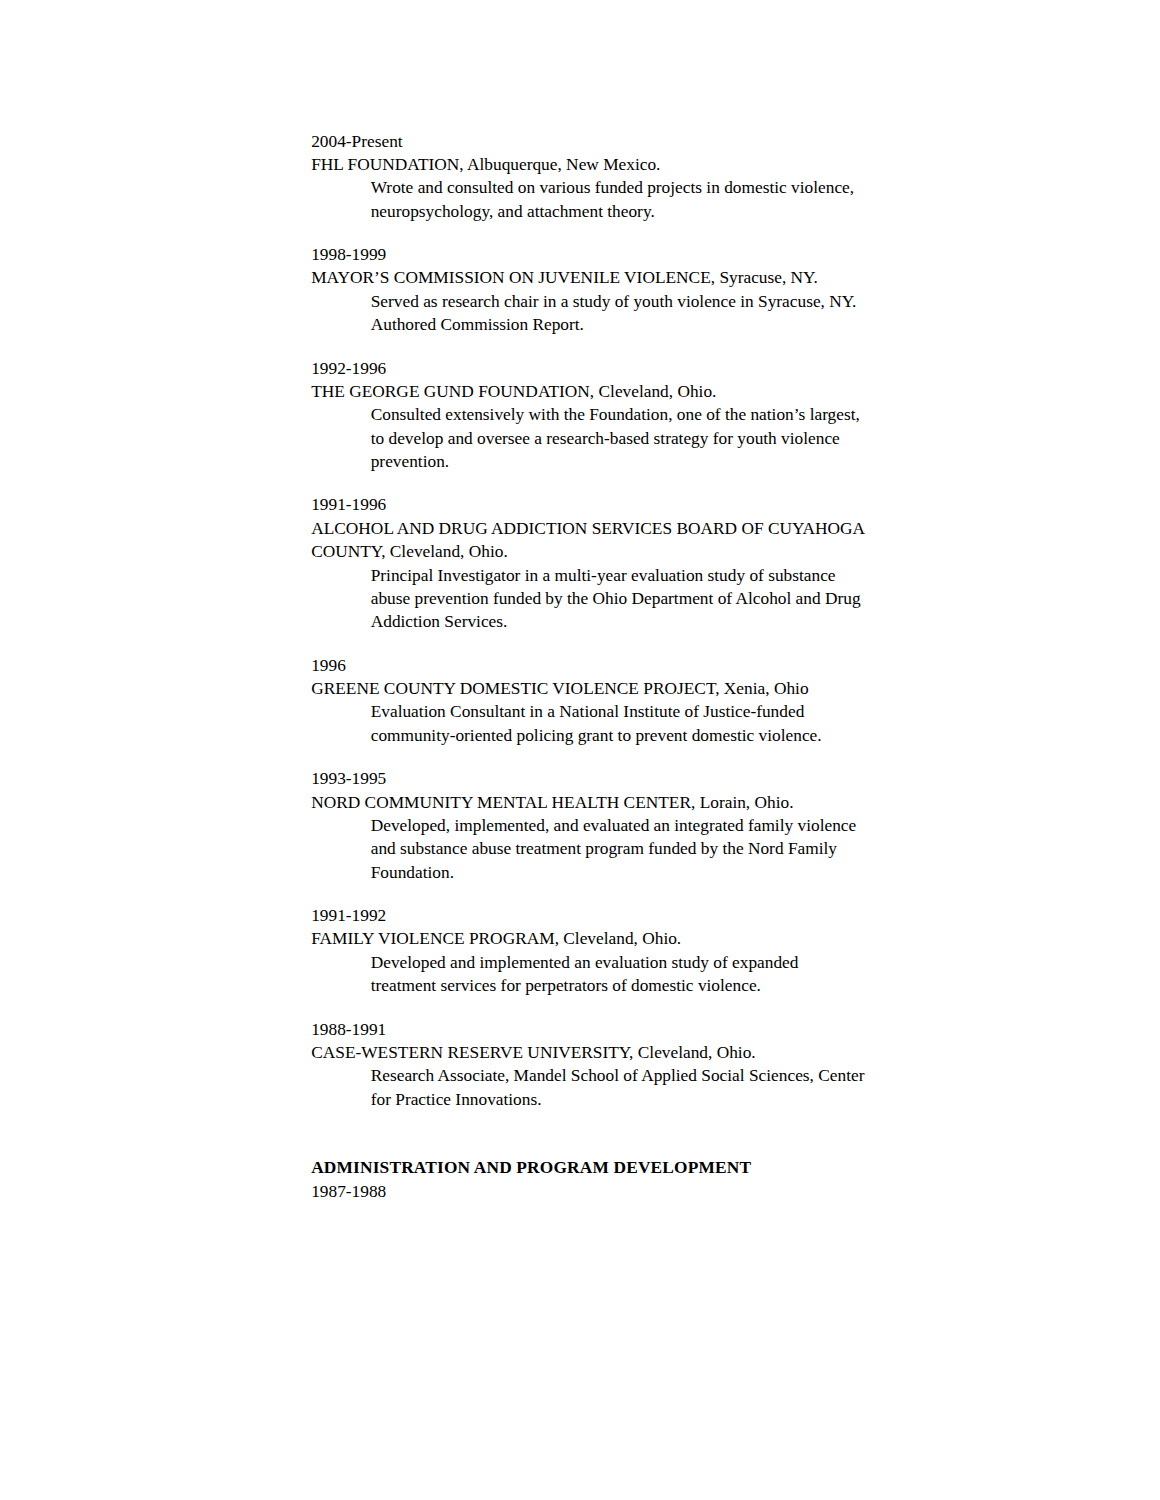2004-Present
FHL FOUNDATION, Albuquerque, New Mexico.
Wrote and consulted on various funded projects in domestic violence, neuropsychology, and attachment theory.
1998-1999
MAYOR’S COMMISSION ON JUVENILE VIOLENCE, Syracuse, NY.
Served as research chair in a study of youth violence in Syracuse, NY. Authored Commission Report.
1992-1996
THE GEORGE GUND FOUNDATION, Cleveland, Ohio.
Consulted extensively with the Foundation, one of the nation’s largest, to develop and oversee a research-based strategy for youth violence prevention.
1991-1996
ALCOHOL AND DRUG ADDICTION SERVICES BOARD OF CUYAHOGA COUNTY, Cleveland, Ohio.
Principal Investigator in a multi-year evaluation study of substance abuse prevention funded by the Ohio Department of Alcohol and Drug Addiction Services.
1996
GREENE COUNTY DOMESTIC VIOLENCE PROJECT, Xenia, Ohio
Evaluation Consultant in a National Institute of Justice-funded community-oriented policing grant to prevent domestic violence.
1993-1995
NORD COMMUNITY MENTAL HEALTH CENTER, Lorain, Ohio.
Developed, implemented, and evaluated an integrated family violence and substance abuse treatment program funded by the Nord Family Foundation.
1991-1992
FAMILY VIOLENCE PROGRAM, Cleveland, Ohio.
Developed and implemented an evaluation study of expanded treatment services for perpetrators of domestic violence.
1988-1991
CASE-WESTERN RESERVE UNIVERSITY, Cleveland, Ohio.
Research Associate, Mandel School of Applied Social Sciences, Center for Practice Innovations.
ADMINISTRATION AND PROGRAM DEVELOPMENT
1987-1988